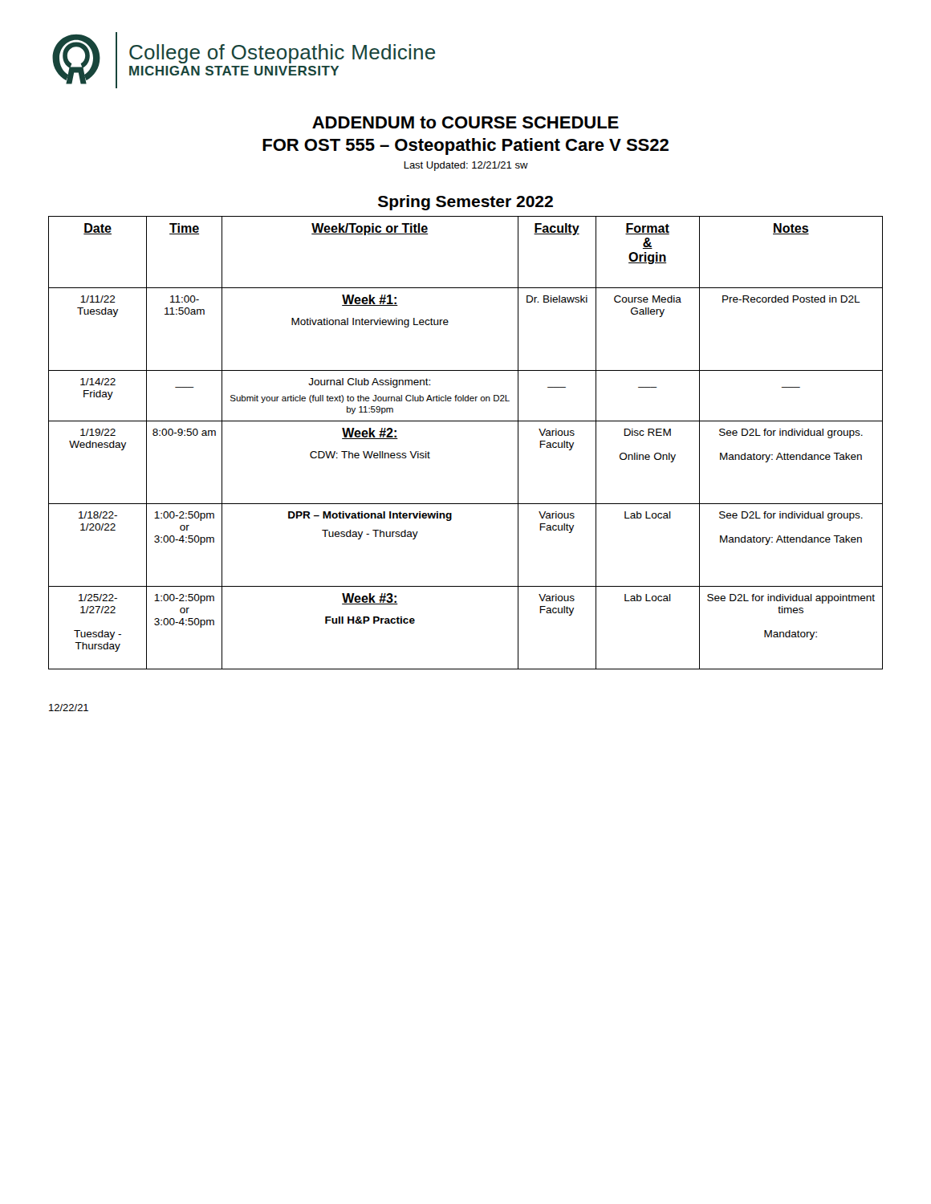College of Osteopathic Medicine
MICHIGAN STATE UNIVERSITY
ADDENDUM to COURSE SCHEDULE
FOR OST 555 – Osteopathic Patient Care V SS22
Last Updated: 12/21/21 sw
Spring Semester 2022
| Date | Time | Week/Topic or Title | Faculty | Format & Origin | Notes |
| --- | --- | --- | --- | --- | --- |
| 1/11/22 Tuesday | 11:00-11:50am | Week #1: Motivational Interviewing Lecture | Dr. Bielawski | Course Media Gallery | Pre-Recorded Posted in D2L |
| 1/14/22 Friday | ___ | Journal Club Assignment: Submit your article (full text) to the Journal Club Article folder on D2L by 11:59pm | ___ | ___ | ___ |
| 1/19/22 Wednesday | 8:00-9:50 am | Week #2: CDW: The Wellness Visit | Various Faculty | Disc REM Online Only | See D2L for individual groups. Mandatory: Attendance Taken |
| 1/18/22- 1/20/22 | 1:00-2:50pm or 3:00-4:50pm | DPR – Motivational Interviewing Tuesday - Thursday | Various Faculty | Lab Local | See D2L for individual groups. Mandatory: Attendance Taken |
| 1/25/22- 1/27/22 Tuesday - Thursday | 1:00-2:50pm or 3:00-4:50pm | Week #3: Full H&P Practice | Various Faculty | Lab Local | See D2L for individual appointment times Mandatory: |
12/22/21